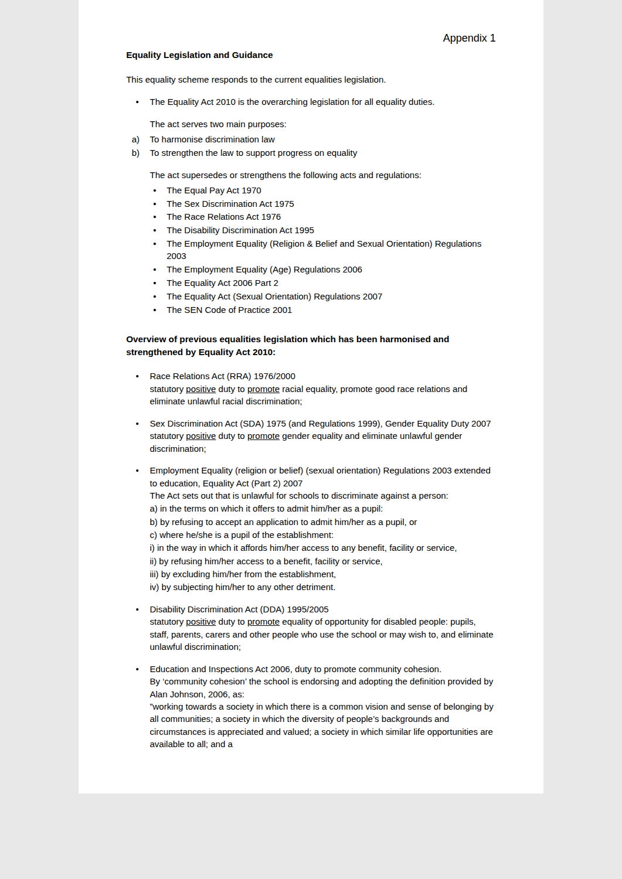Appendix 1
Equality Legislation and Guidance
This equality scheme responds to the current equalities legislation.
The Equality Act 2010 is the overarching legislation for all equality duties.
The act serves two main purposes:
a) To harmonise discrimination law
b) To strengthen the law to support progress on equality
The act supersedes or strengthens the following acts and regulations:
The Equal Pay Act 1970
The Sex Discrimination Act 1975
The Race Relations Act 1976
The Disability Discrimination Act 1995
The Employment Equality (Religion & Belief and Sexual Orientation) Regulations 2003
The Employment Equality (Age) Regulations 2006
The Equality Act 2006 Part 2
The Equality Act (Sexual Orientation) Regulations 2007
The SEN Code of Practice 2001
Overview of previous equalities legislation which has been harmonised and strengthened by Equality Act 2010:
Race Relations Act (RRA) 1976/2000
statutory positive duty to promote racial equality, promote good race relations and eliminate unlawful racial discrimination;
Sex Discrimination Act (SDA) 1975 (and Regulations 1999), Gender Equality Duty 2007
statutory positive duty to promote gender equality and eliminate unlawful gender discrimination;
Employment Equality (religion or belief) (sexual orientation) Regulations 2003 extended to education, Equality Act (Part 2) 2007
The Act sets out that is unlawful for schools to discriminate against a person:
a) in the terms on which it offers to admit him/her as a pupil:
b) by refusing to accept an application to admit him/her as a pupil, or
c) where he/she is a pupil of the establishment:
i) in the way in which it affords him/her access to any benefit, facility or service,
ii) by refusing him/her access to a benefit, facility or service,
iii) by excluding him/her from the establishment,
iv) by subjecting him/her to any other detriment.
Disability Discrimination Act (DDA) 1995/2005
statutory positive duty to promote equality of opportunity for disabled people: pupils, staff, parents, carers and other people who use the school or may wish to, and eliminate unlawful discrimination;
Education and Inspections Act 2006, duty to promote community cohesion.
By ‘community cohesion’ the school is endorsing and adopting the definition provided by Alan Johnson, 2006, as:
”working towards a society in which there is a common vision and sense of belonging by all communities; a society in which the diversity of people’s backgrounds and circumstances is appreciated and valued; a society in which similar life opportunities are available to all; and a